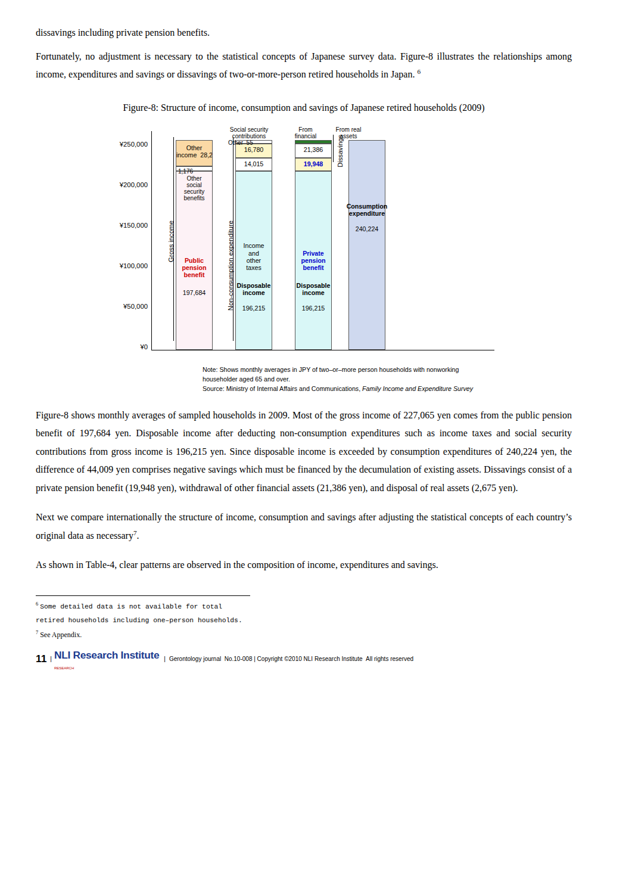dissavings including private pension benefits.
Fortunately, no adjustment is necessary to the statistical concepts of Japanese survey data. Figure-8 illustrates the relationships among income, expenditures and savings or dissavings of two-or-more-person retired households in Japan. 6
Figure-8: Structure of income, consumption and savings of Japanese retired households (2009)
¥250,000 ¥200,000 ¥150,000 ¥100,000 ¥50,000 ¥0
Social security contributions
From financial assets
From real assets
2,675
Public
pension
benefit
197,684
Other
income 28,205
1,176
Other
social
security
benefits
Gross income
Income
and
other
taxes
Disposable
income
196,215
14,015
16,780
Other 55
Non-consumption expenditure
Private
pension
benefit
Disposable
income
196,215
19,948
21,386
Dissavings
Consumption
expenditure
240,224
Note: Shows monthly averages in JPY of two–or–more person households with nonworking householder aged 65 and over.
Source: Ministry of Internal Affairs and Communications, Family Income and Expenditure Survey
Figure-8 shows monthly averages of sampled households in 2009. Most of the gross income of 227,065 yen comes from the public pension benefit of 197,684 yen. Disposable income after deducting non-consumption expenditures such as income taxes and social security contributions from gross income is 196,215 yen. Since disposable income is exceeded by consumption expenditures of 240,224 yen, the difference of 44,009 yen comprises negative savings which must be financed by the decumulation of existing assets. Dissavings consist of a private pension benefit (19,948 yen), withdrawal of other financial assets (21,386 yen), and disposal of real assets (2,675 yen).
Next we compare internationally the structure of income, consumption and savings after adjusting the statistical concepts of each country’s original data as necessary7.
As shown in Table-4, clear patterns are observed in the composition of income, expenditures and savings.
6 Some detailed data is not available for total retired households including one–person households.
7 See Appendix.
11 | NLI Research InstituteRESEARCH | Gerontology journal No.10-008 | Copyright ©2010 NLI Research Institute All rights reserved